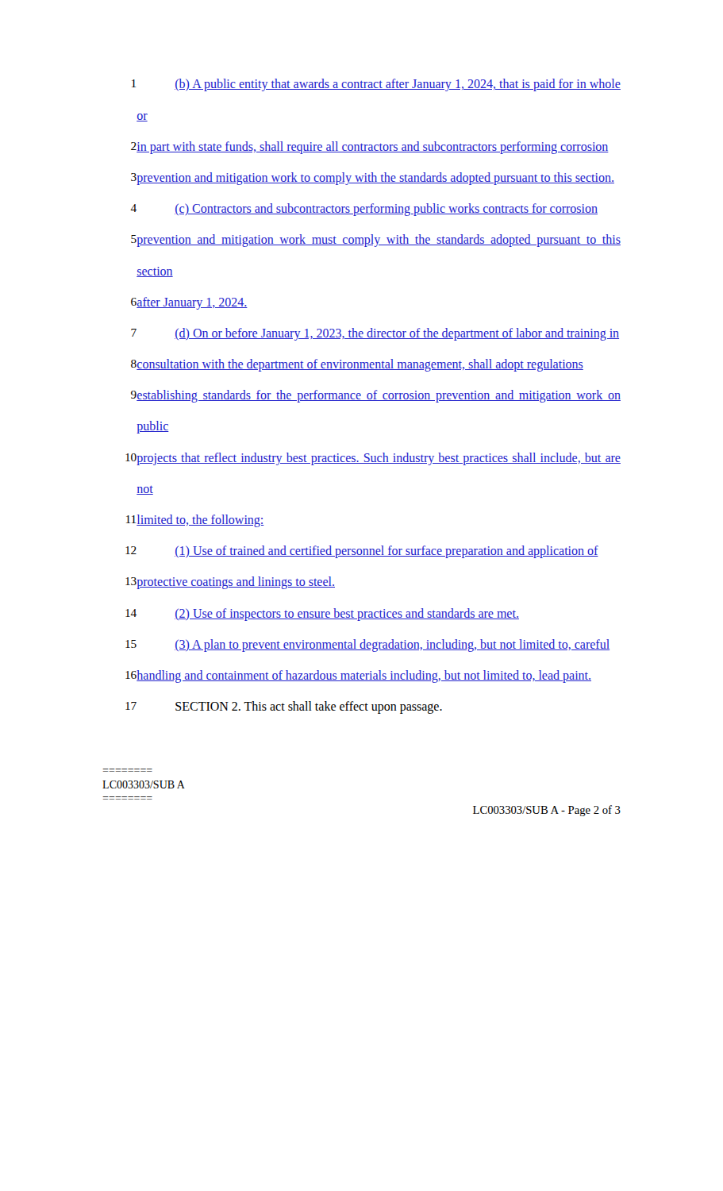| 1 | (b) A public entity that awards a contract after January 1, 2024, that is paid for in whole or |
| 2 | in part with state funds, shall require all contractors and subcontractors performing corrosion |
| 3 | prevention and mitigation work to comply with the standards adopted pursuant to this section. |
| 4 | (c) Contractors and subcontractors performing public works contracts for corrosion |
| 5 | prevention and mitigation work must comply with the standards adopted pursuant to this section |
| 6 | after January 1, 2024. |
| 7 | (d) On or before January 1, 2023, the director of the department of labor and training in |
| 8 | consultation with the department of environmental management, shall adopt regulations |
| 9 | establishing standards for the performance of corrosion prevention and mitigation work on public |
| 10 | projects that reflect industry best practices. Such industry best practices shall include, but are not |
| 11 | limited to, the following: |
| 12 | (1) Use of trained and certified personnel for surface preparation and application of |
| 13 | protective coatings and linings to steel. |
| 14 | (2) Use of inspectors to ensure best practices and standards are met. |
| 15 | (3) A plan to prevent environmental degradation, including, but not limited to, careful |
| 16 | handling and containment of hazardous materials including, but not limited to, lead paint. |
| 17 | SECTION 2. This act shall take effect upon passage. |
========
LC003303/SUB A
========
LC003303/SUB A - Page 2 of 3